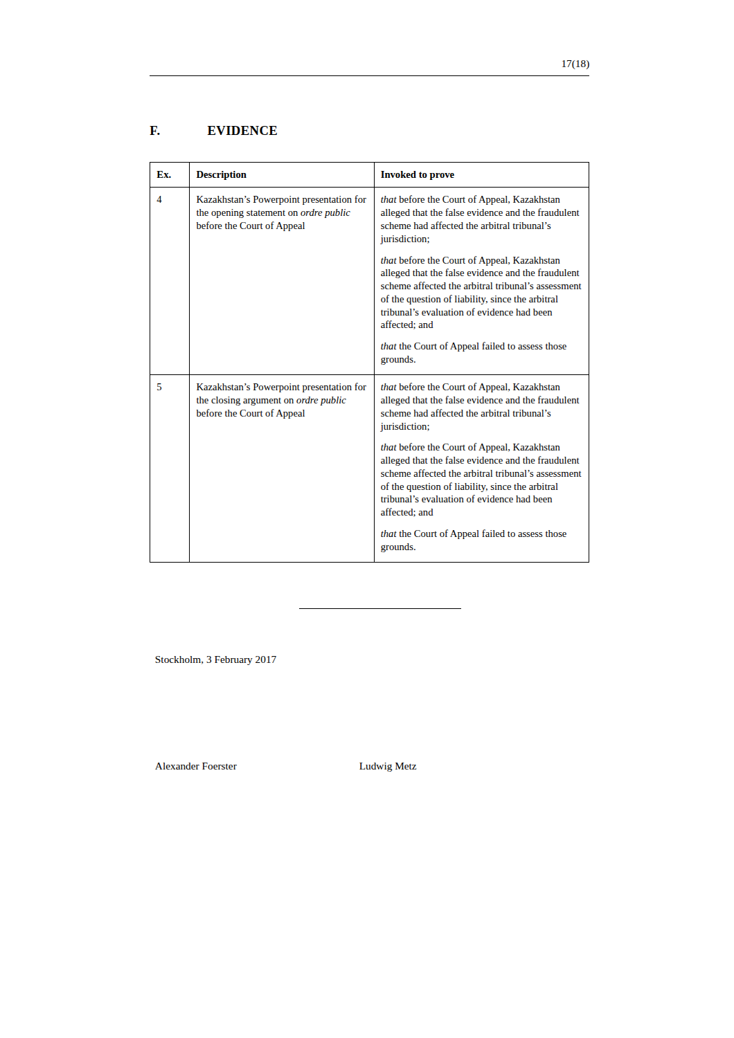17(18)
F. EVIDENCE
| Ex. | Description | Invoked to prove |
| --- | --- | --- |
| 4 | Kazakhstan’s Powerpoint presentation for the opening statement on ordre public before the Court of Appeal | that before the Court of Appeal, Kazakhstan alleged that the false evidence and the fraudulent scheme had affected the arbitral tribunal’s jurisdiction; that before the Court of Appeal, Kazakhstan alleged that the false evidence and the fraudulent scheme affected the arbitral tribunal’s assessment of the question of liability, since the arbitral tribunal’s evaluation of evidence had been affected; and that the Court of Appeal failed to assess those grounds. |
| 5 | Kazakhstan’s Powerpoint presentation for the closing argument on ordre public before the Court of Appeal | that before the Court of Appeal, Kazakhstan alleged that the false evidence and the fraudulent scheme had affected the arbitral tribunal’s jurisdiction; that before the Court of Appeal, Kazakhstan alleged that the false evidence and the fraudulent scheme affected the arbitral tribunal’s assessment of the question of liability, since the arbitral tribunal’s evaluation of evidence had been affected; and that the Court of Appeal failed to assess those grounds. |
Stockholm, 3 February 2017
Alexander Foerster
Ludwig Metz